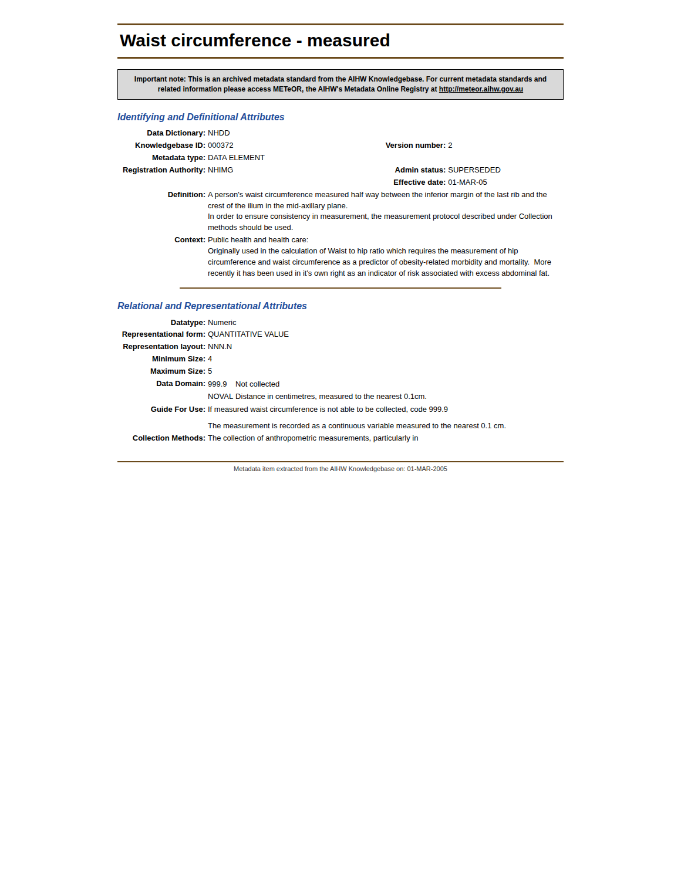Waist circumference - measured
Important note: This is an archived metadata standard from the AIHW Knowledgebase. For current metadata standards and related information please access METeOR, the AIHW's Metadata Online Registry at http://meteor.aihw.gov.au
Identifying and Definitional Attributes
| Data Dictionary: | NHDD | | |
| Knowledgebase ID: | 000372 | Version number: | 2 |
| Metadata type: | DATA ELEMENT | | |
| Registration Authority: | NHIMG | Admin status: | SUPERSEDED |
| | | Effective date: | 01-MAR-05 |
| Definition: | A person's waist circumference measured half way between the inferior margin of the last rib and the crest of the ilium in the mid-axillary plane. In order to ensure consistency in measurement, the measurement protocol described under Collection methods should be used. |
| Context: | Public health and health care: Originally used in the calculation of Waist to hip ratio which requires the measurement of hip circumference and waist circumference as a predictor of obesity-related morbidity and mortality. More recently it has been used in it's own right as an indicator of risk associated with excess abdominal fat. |
Relational and Representational Attributes
| Datatype: | Numeric |
| Representational form: | QUANTITATIVE VALUE |
| Representation layout: | NNN.N |
| Minimum Size: | 4 |
| Maximum Size: | 5 |
| Data Domain: | / 999.9 / Not collected / / NOVAL / Distance in centimetres, measured to the nearest 0.1cm. / |
| Guide For Use: | If measured waist circumference is not able to be collected, code 999.9 The measurement is recorded as a continuous variable measured to the nearest 0.1 cm. |
| Collection Methods: | The collection of anthropometric measurements, particularly in |
Metadata item extracted from the AIHW Knowledgebase on: 01-MAR-2005